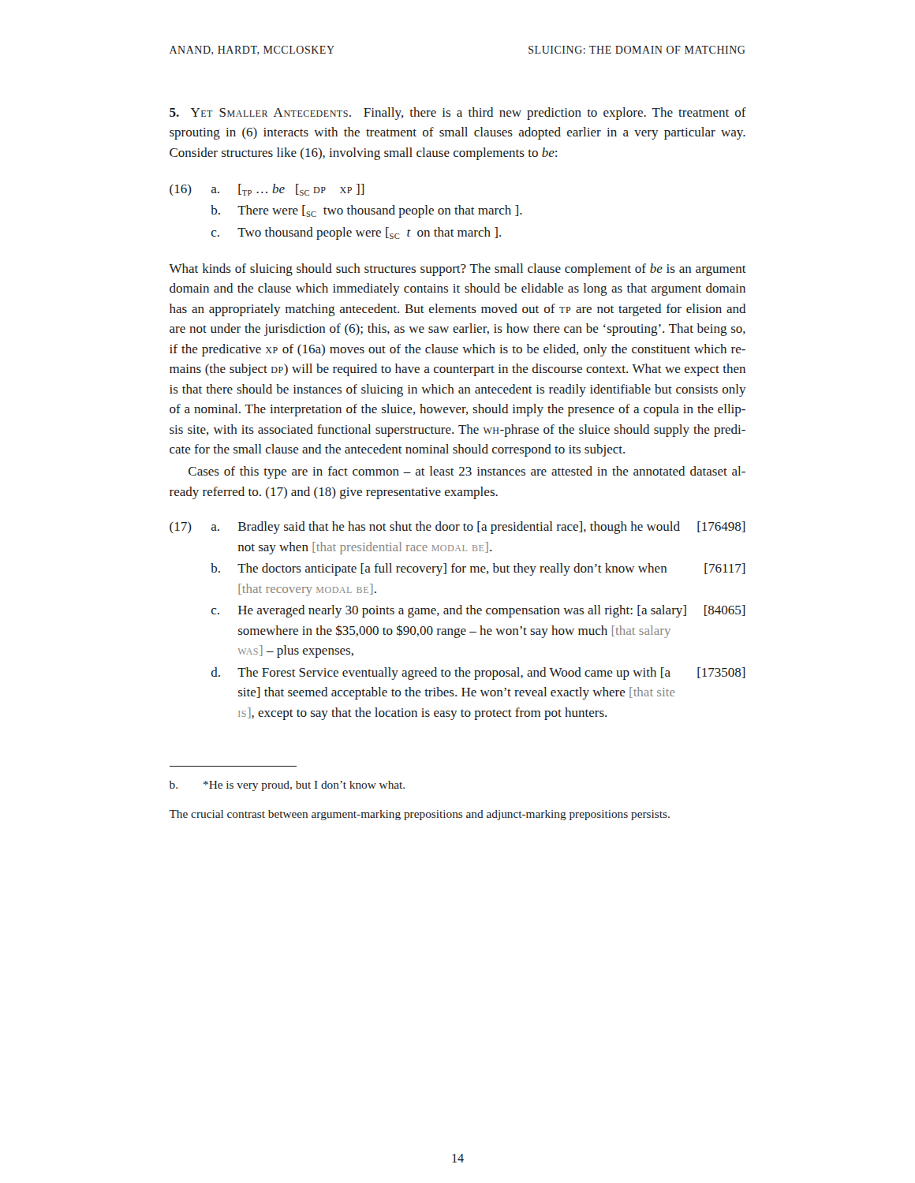Anand, Hardt, McCloskey Sluicing: the domain of matching
5. Yet Smaller Antecedents. Finally, there is a third new prediction to explore. The treatment of sprouting in (6) interacts with the treatment of small clauses adopted earlier in a very particular way. Consider structures like (16), involving small clause complements to be:
| (16) | a. | [ TP … be [ SC dp xp ]] | |
| | b. | There were [ SC two thousand people on that march ]. | |
| | c. | Two thousand people were [ SC t on that march ]. | |
What kinds of sluicing should such structures support? The small clause complement of be is an argument domain and the clause which immediately contains it should be elidable as long as that argument domain has an appropriately matching antecedent. But elements moved out of tp are not targeted for elision and are not under the jurisdiction of (6); this, as we saw earlier, is how there can be ‘sprouting’. That being so, if the predicative xp of (16a) moves out of the clause which is to be elided, only the constituent which remains (the subject dp) will be required to have a counterpart in the discourse context. What we expect then is that there should be instances of sluicing in which an antecedent is readily identifiable but consists only of a nominal. The interpretation of the sluice, however, should imply the presence of a copula in the ellipsis site, with its associated functional superstructure. The wh-phrase of the sluice should supply the predicate for the small clause and the antecedent nominal should correspond to its subject.
Cases of this type are in fact common – at least 23 instances are attested in the annotated dataset already referred to. (17) and (18) give representative examples.
| (17) | a. | Bradley said that he has not shut the door to [a presidential race], though he would not say when [that presidential race modal be ] . | [176498] |
| | b. | The doctors anticipate [a full recovery] for me, but they really don’t know when [that recovery modal be ] . | [76117] |
| | c. | He averaged nearly 30 points a game, and the compensation was all right: [a salary] somewhere in the $35,000 to $90,00 range – he won’t say how much [that salary was ] – plus expenses, | [84065] |
| | d. | The Forest Service eventually agreed to the proposal, and Wood came up with [a site] that seemed acceptable to the tribes. He won’t reveal exactly where [that site is ] , except to say that the location is easy to protect from pot hunters. | [173508] |
b.
*He is very proud, but I don’t know what.
The crucial contrast between argument-marking prepositions and adjunct-marking prepositions persists.
14